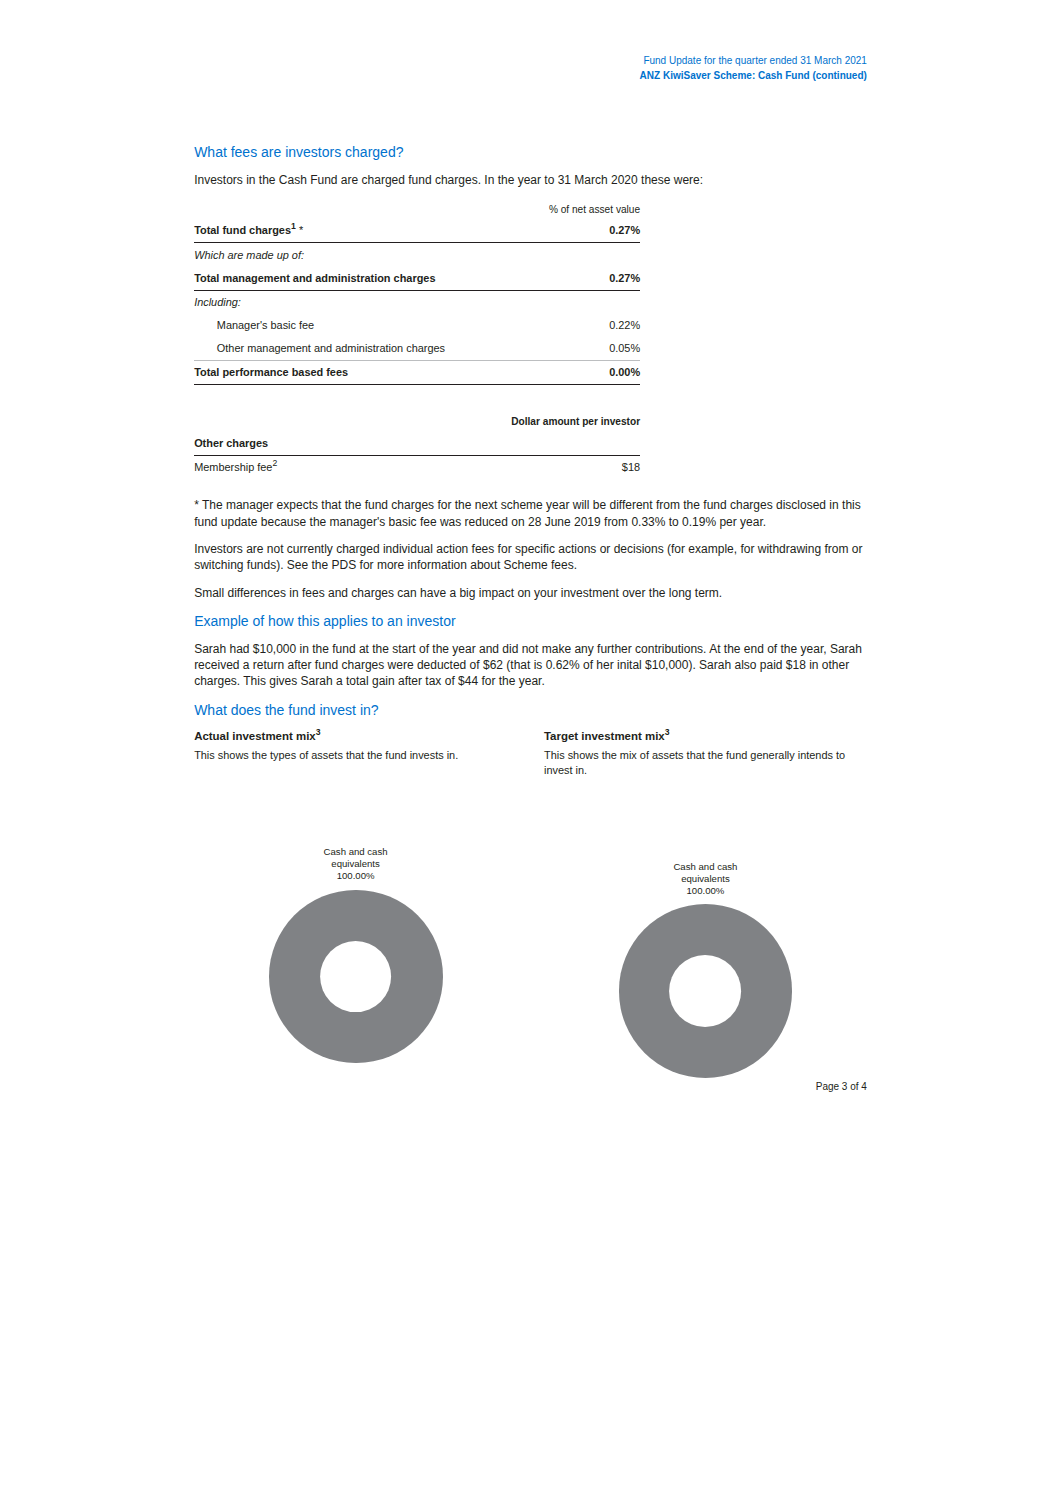Fund Update for the quarter ended 31 March 2021
ANZ KiwiSaver Scheme: Cash Fund (continued)
What fees are investors charged?
Investors in the Cash Fund are charged fund charges. In the year to 31 March 2020 these were:
| | % of net asset value |
| Total fund charges 1 * | 0.27% |
| Which are made up of: | |
| Total management and administration charges | 0.27% |
| Including: | |
| Manager's basic fee | 0.22% |
| Other management and administration charges | 0.05% |
| Total performance based fees | 0.00% |
| | Dollar amount per investor |
| Other charges | |
| Membership fee 2 | $18 |
* The manager expects that the fund charges for the next scheme year will be different from the fund charges disclosed in this fund update because the manager's basic fee was reduced on 28 June 2019 from 0.33% to 0.19% per year.
Investors are not currently charged individual action fees for specific actions or decisions (for example, for withdrawing from or switching funds). See the PDS for more information about Scheme fees.
Small differences in fees and charges can have a big impact on your investment over the long term.
Example of how this applies to an investor
Sarah had $10,000 in the fund at the start of the year and did not make any further contributions. At the end of the year, Sarah received a return after fund charges were deducted of $62 (that is 0.62% of her inital $10,000). Sarah also paid $18 in other charges. This gives Sarah a total gain after tax of $44 for the year.
What does the fund invest in?
Actual investment mix3
This shows the types of assets that the fund invests in.
Cash and cash
equivalents
100.00%
Target investment mix3
This shows the mix of assets that the fund generally intends to invest in.
Cash and cash
equivalents
100.00%
Page 3 of 4